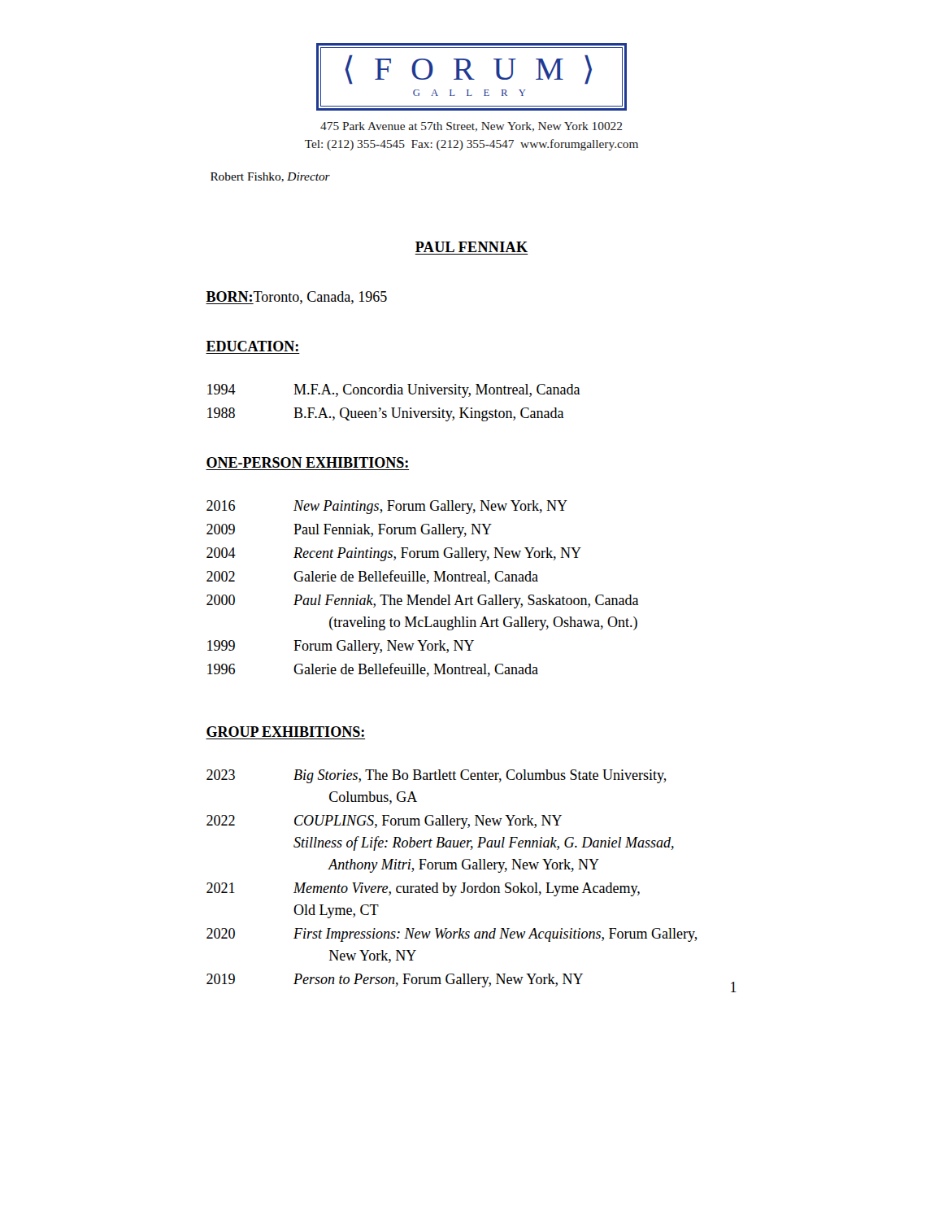⟨ F O R U M ⟩
G A L L E R Y
475 Park Avenue at 57th Street, New York, New York 10022 Tel: (212) 355-4545 Fax: (212) 355-4547 www.forumgallery.com
Robert Fishko, Director
PAUL FENNIAK
BORN:
Toronto, Canada, 1965
EDUCATION:
1994
M.F.A., Concordia University, Montreal, Canada
1988
B.F.A., Queen’s University, Kingston, Canada
ONE-PERSON EXHIBITIONS:
2016
New Paintings, Forum Gallery, New York, NY
2009
Paul Fenniak, Forum Gallery, NY
2004
Recent Paintings, Forum Gallery, New York, NY
2002
Galerie de Bellefeuille, Montreal, Canada
2000
Paul Fenniak, The Mendel Art Gallery, Saskatoon, Canada (traveling to McLaughlin Art Gallery, Oshawa, Ont.)
1999
Forum Gallery, New York, NY
1996
Galerie de Bellefeuille, Montreal, Canada
GROUP EXHIBITIONS:
2023
Big Stories, The Bo Bartlett Center, Columbus State University, Columbus, GA
2022
COUPLINGS, Forum Gallery, New York, NY Stillness of Life: Robert Bauer, Paul Fenniak, G. Daniel Massad, Anthony Mitri, Forum Gallery, New York, NY
2021
Memento Vivere, curated by Jordon Sokol, Lyme Academy, Old Lyme, CT
2020
First Impressions: New Works and New Acquisitions, Forum Gallery, New York, NY
2019
Person to Person, Forum Gallery, New York, NY
1